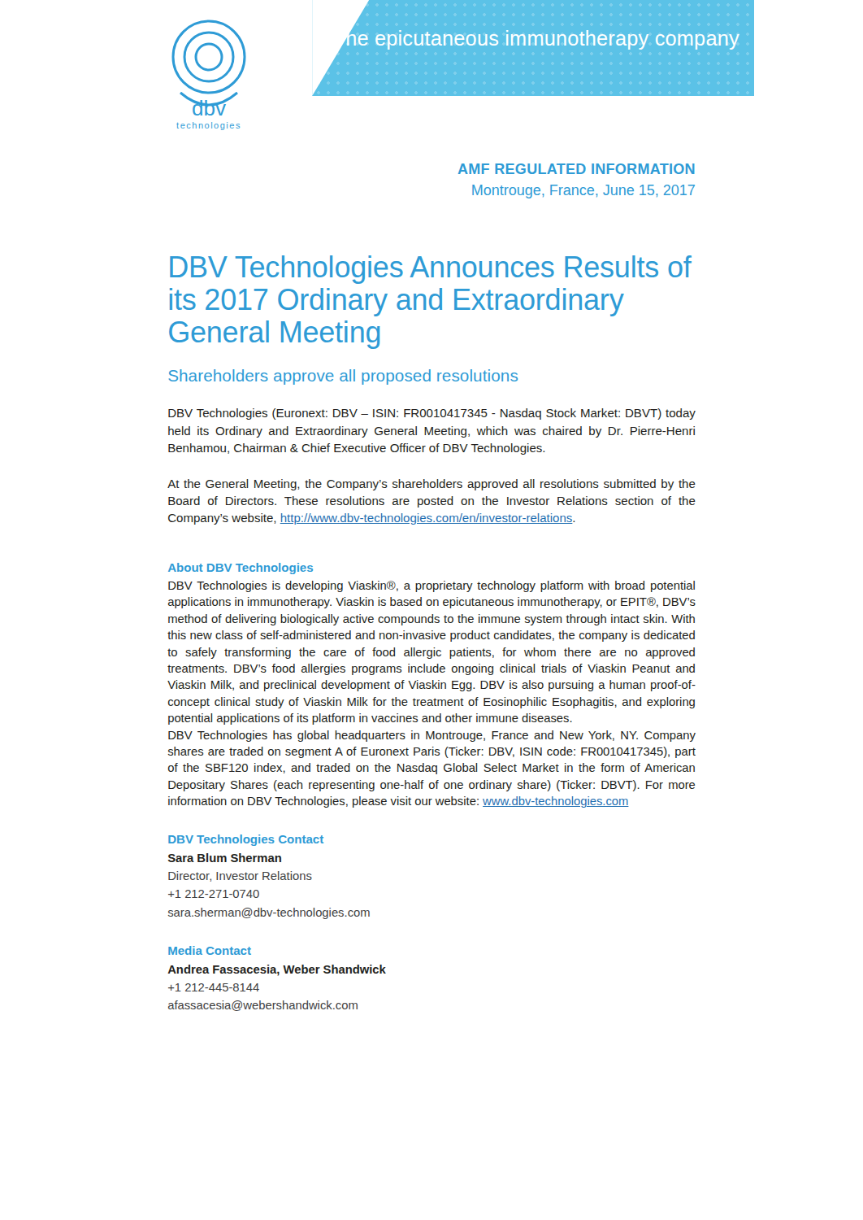The epicutaneous immunotherapy company
dbv technologies
AMF REGULATED INFORMATION
Montrouge, France, June 15, 2017
DBV Technologies Announces Results of its 2017 Ordinary and Extraordinary General Meeting
Shareholders approve all proposed resolutions
DBV Technologies (Euronext: DBV – ISIN: FR0010417345 - Nasdaq Stock Market: DBVT) today held its Ordinary and Extraordinary General Meeting, which was chaired by Dr. Pierre-Henri Benhamou, Chairman & Chief Executive Officer of DBV Technologies.
At the General Meeting, the Company’s shareholders approved all resolutions submitted by the Board of Directors. These resolutions are posted on the Investor Relations section of the Company’s website, http://www.dbv-technologies.com/en/investor-relations.
About DBV Technologies
DBV Technologies is developing Viaskin®, a proprietary technology platform with broad potential applications in immunotherapy. Viaskin is based on epicutaneous immunotherapy, or EPIT®, DBV’s method of delivering biologically active compounds to the immune system through intact skin. With this new class of self-administered and non-invasive product candidates, the company is dedicated to safely transforming the care of food allergic patients, for whom there are no approved treatments. DBV’s food allergies programs include ongoing clinical trials of Viaskin Peanut and Viaskin Milk, and preclinical development of Viaskin Egg. DBV is also pursuing a human proof-of-concept clinical study of Viaskin Milk for the treatment of Eosinophilic Esophagitis, and exploring potential applications of its platform in vaccines and other immune diseases.
DBV Technologies has global headquarters in Montrouge, France and New York, NY. Company shares are traded on segment A of Euronext Paris (Ticker: DBV, ISIN code: FR0010417345), part of the SBF120 index, and traded on the Nasdaq Global Select Market in the form of American Depositary Shares (each representing one-half of one ordinary share) (Ticker: DBVT). For more information on DBV Technologies, please visit our website: www.dbv-technologies.com
DBV Technologies Contact
Sara Blum Sherman
Director, Investor Relations
+1 212-271-0740
sara.sherman@dbv-technologies.com
Media Contact
Andrea Fassacesia, Weber Shandwick
+1 212-445-8144
afassacesia@webershandwick.com